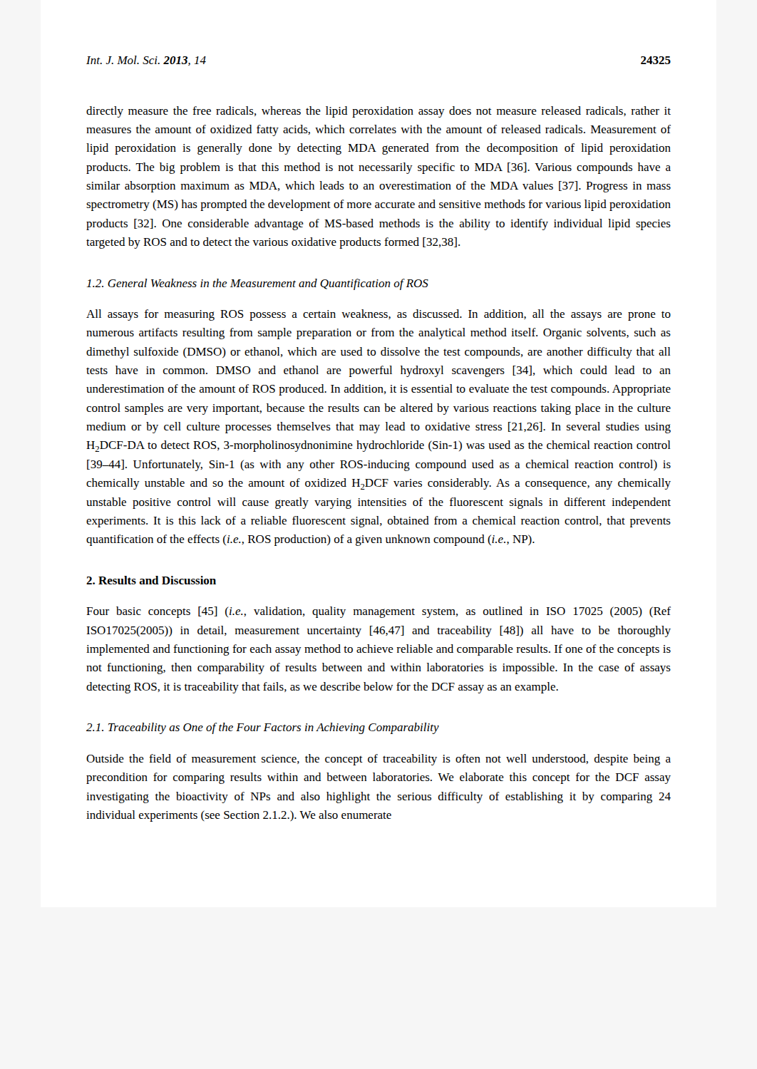Int. J. Mol. Sci. 2013, 14 24325
directly measure the free radicals, whereas the lipid peroxidation assay does not measure released radicals, rather it measures the amount of oxidized fatty acids, which correlates with the amount of released radicals. Measurement of lipid peroxidation is generally done by detecting MDA generated from the decomposition of lipid peroxidation products. The big problem is that this method is not necessarily specific to MDA [36]. Various compounds have a similar absorption maximum as MDA, which leads to an overestimation of the MDA values [37]. Progress in mass spectrometry (MS) has prompted the development of more accurate and sensitive methods for various lipid peroxidation products [32]. One considerable advantage of MS-based methods is the ability to identify individual lipid species targeted by ROS and to detect the various oxidative products formed [32,38].
1.2. General Weakness in the Measurement and Quantification of ROS
All assays for measuring ROS possess a certain weakness, as discussed. In addition, all the assays are prone to numerous artifacts resulting from sample preparation or from the analytical method itself. Organic solvents, such as dimethyl sulfoxide (DMSO) or ethanol, which are used to dissolve the test compounds, are another difficulty that all tests have in common. DMSO and ethanol are powerful hydroxyl scavengers [34], which could lead to an underestimation of the amount of ROS produced. In addition, it is essential to evaluate the test compounds. Appropriate control samples are very important, because the results can be altered by various reactions taking place in the culture medium or by cell culture processes themselves that may lead to oxidative stress [21,26]. In several studies using H2DCF-DA to detect ROS, 3-morpholinosydnonimine hydrochloride (Sin-1) was used as the chemical reaction control [39–44]. Unfortunately, Sin-1 (as with any other ROS-inducing compound used as a chemical reaction control) is chemically unstable and so the amount of oxidized H2DCF varies considerably. As a consequence, any chemically unstable positive control will cause greatly varying intensities of the fluorescent signals in different independent experiments. It is this lack of a reliable fluorescent signal, obtained from a chemical reaction control, that prevents quantification of the effects (i.e., ROS production) of a given unknown compound (i.e., NP).
2. Results and Discussion
Four basic concepts [45] (i.e., validation, quality management system, as outlined in ISO 17025 (2005) (Ref ISO17025(2005)) in detail, measurement uncertainty [46,47] and traceability [48]) all have to be thoroughly implemented and functioning for each assay method to achieve reliable and comparable results. If one of the concepts is not functioning, then comparability of results between and within laboratories is impossible. In the case of assays detecting ROS, it is traceability that fails, as we describe below for the DCF assay as an example.
2.1. Traceability as One of the Four Factors in Achieving Comparability
Outside the field of measurement science, the concept of traceability is often not well understood, despite being a precondition for comparing results within and between laboratories. We elaborate this concept for the DCF assay investigating the bioactivity of NPs and also highlight the serious difficulty of establishing it by comparing 24 individual experiments (see Section 2.1.2.). We also enumerate